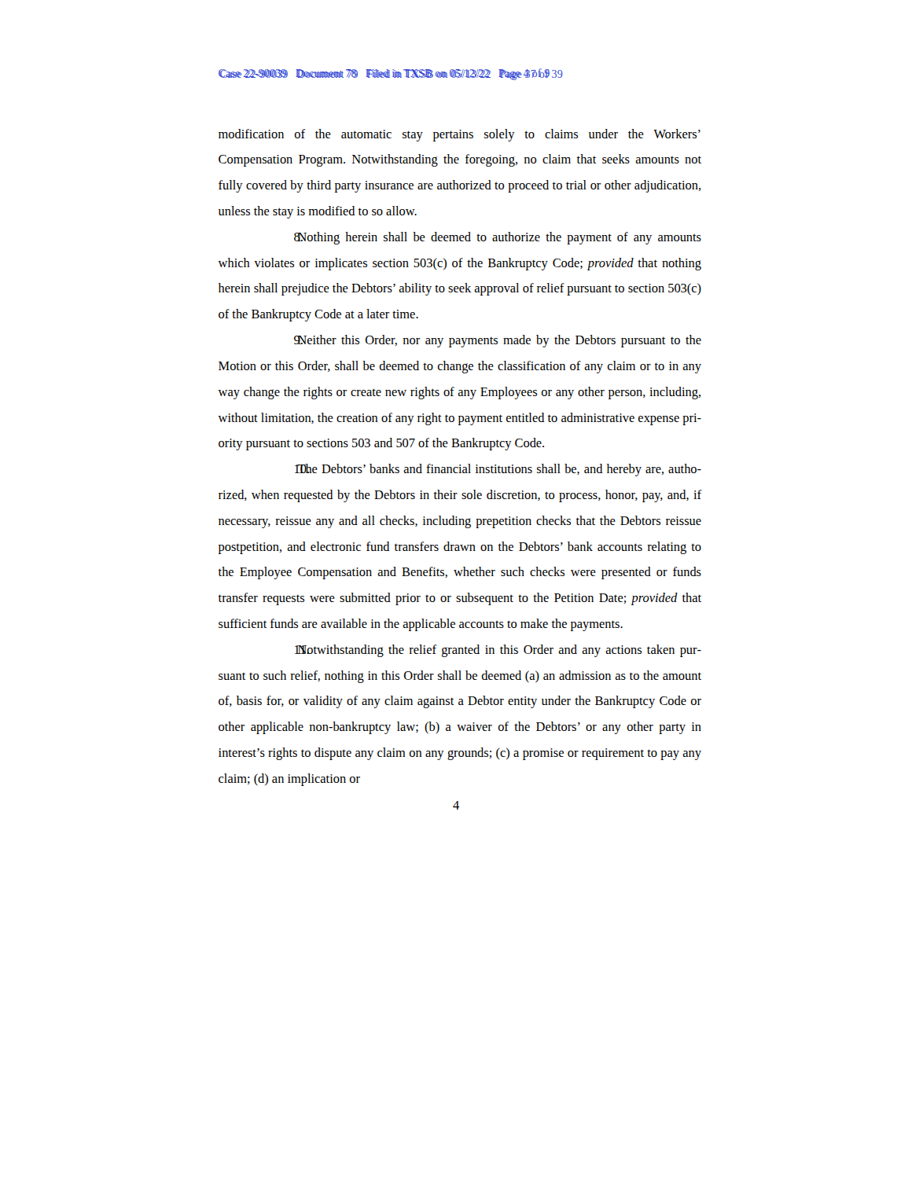Case 22-90039 Document 78 Filed in TXSB on 05/12/22 Page 4 of 9 Case 22-90039 Document 79 Filed in TXSB on 05/13/22 Page 37 of 39
modification of the automatic stay pertains solely to claims under the Workers’ Compensation Program. Notwithstanding the foregoing, no claim that seeks amounts not fully covered by third party insurance are authorized to proceed to trial or other adjudication, unless the stay is modified to so allow.
8. Nothing herein shall be deemed to authorize the payment of any amounts which violates or implicates section 503(c) of the Bankruptcy Code; provided that nothing herein shall prejudice the Debtors’ ability to seek approval of relief pursuant to section 503(c) of the Bankruptcy Code at a later time.
9. Neither this Order, nor any payments made by the Debtors pursuant to the Motion or this Order, shall be deemed to change the classification of any claim or to in any way change the rights or create new rights of any Employees or any other person, including, without limitation, the creation of any right to payment entitled to administrative expense priority pursuant to sections 503 and 507 of the Bankruptcy Code.
10. The Debtors’ banks and financial institutions shall be, and hereby are, authorized, when requested by the Debtors in their sole discretion, to process, honor, pay, and, if necessary, reissue any and all checks, including prepetition checks that the Debtors reissue postpetition, and electronic fund transfers drawn on the Debtors’ bank accounts relating to the Employee Compensation and Benefits, whether such checks were presented or funds transfer requests were submitted prior to or subsequent to the Petition Date; provided that sufficient funds are available in the applicable accounts to make the payments.
11. Notwithstanding the relief granted in this Order and any actions taken pursuant to such relief, nothing in this Order shall be deemed (a) an admission as to the amount of, basis for, or validity of any claim against a Debtor entity under the Bankruptcy Code or other applicable non-bankruptcy law; (b) a waiver of the Debtors’ or any other party in interest’s rights to dispute any claim on any grounds; (c) a promise or requirement to pay any claim; (d) an implication or
4